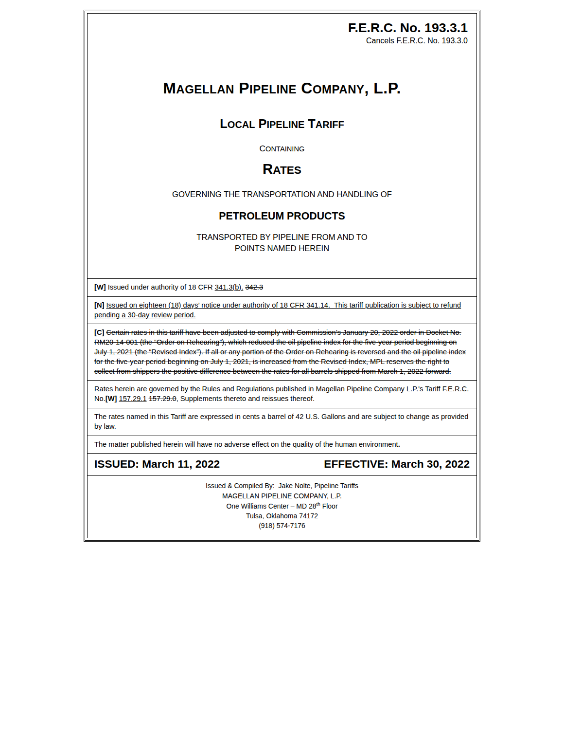F.E.R.C. No. 193.3.1
Cancels F.E.R.C. No. 193.3.0
MAGELLAN PIPELINE COMPANY, L.P.
LOCAL PIPELINE TARIFF
CONTAINING
RATES
GOVERNING THE TRANSPORTATION AND HANDLING OF
PETROLEUM PRODUCTS
TRANSPORTED BY PIPELINE FROM AND TO
POINTS NAMED HEREIN
[W] Issued under authority of 18 CFR 341.3(b). 342.3
[N] Issued on eighteen (18) days’ notice under authority of 18 CFR 341.14. This tariff publication is subject to refund pending a 30-day review period.
[C] Certain rates in this tariff have been adjusted to comply with Commission’s January 20, 2022 order in Docket No. RM20-14-001 (the “Order on Rehearing”), which reduced the oil pipeline index for the five-year period beginning on July 1, 2021 (the “Revised Index”). If all or any portion of the Order on Rehearing is reversed and the oil pipeline index for the five-year period beginning on July 1, 2021, is increased from the Revised Index, MPL reserves the right to collect from shippers the positive difference between the rates for all barrels shipped from March 1, 2022 forward.
Rates herein are governed by the Rules and Regulations published in Magellan Pipeline Company L.P.'s Tariff F.E.R.C. No.[W] 157.29.1 157.29.0, Supplements thereto and reissues thereof.
The rates named in this Tariff are expressed in cents a barrel of 42 U.S. Gallons and are subject to change as provided by law.
The matter published herein will have no adverse effect on the quality of the human environment.
ISSUED: March 11, 2022 EFFECTIVE: March 30, 2022
Issued & Compiled By: Jake Nolte, Pipeline Tariffs
MAGELLAN PIPELINE COMPANY, L.P.
One Williams Center – MD 28th Floor
Tulsa, Oklahoma 74172
(918) 574-7176